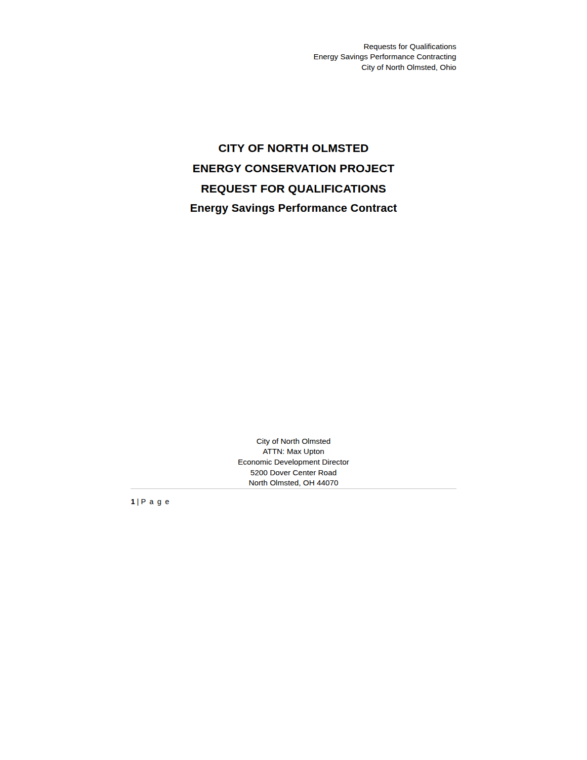Requests for Qualifications
Energy Savings Performance Contracting
City of North Olmsted, Ohio
CITY OF NORTH OLMSTED
ENERGY CONSERVATION PROJECT
REQUEST FOR QUALIFICATIONS
Energy Savings Performance Contract
City of North Olmsted
ATTN: Max Upton
Economic Development Director
5200 Dover Center Road
North Olmsted, OH 44070
1 | P a g e